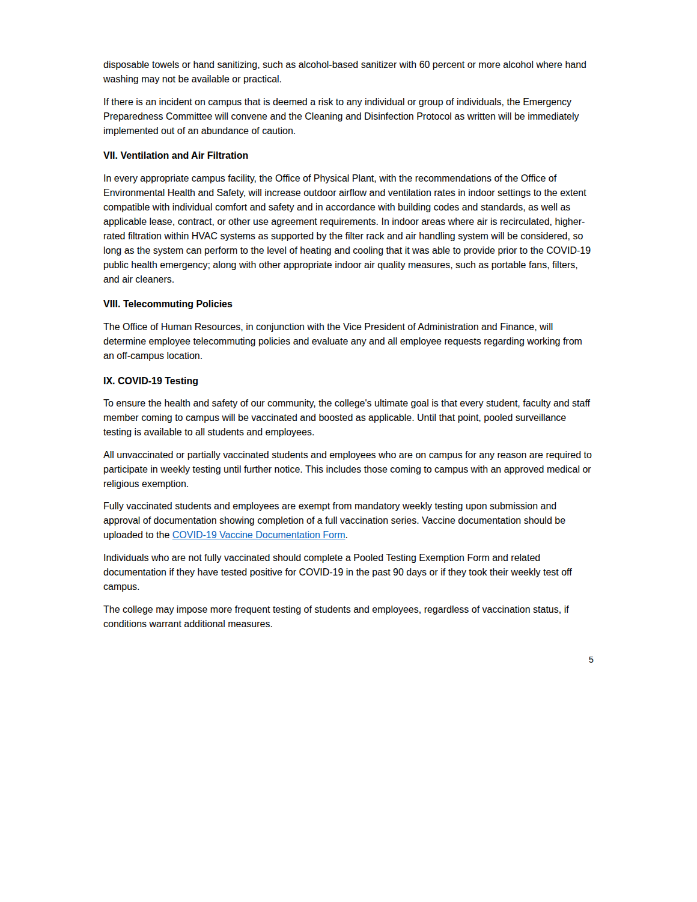disposable towels or hand sanitizing, such as alcohol-based sanitizer with 60 percent or more alcohol where hand washing may not be available or practical.
If there is an incident on campus that is deemed a risk to any individual or group of individuals, the Emergency Preparedness Committee will convene and the Cleaning and Disinfection Protocol as written will be immediately implemented out of an abundance of caution.
VII. Ventilation and Air Filtration
In every appropriate campus facility, the Office of Physical Plant, with the recommendations of the Office of Environmental Health and Safety, will increase outdoor airflow and ventilation rates in indoor settings to the extent compatible with individual comfort and safety and in accordance with building codes and standards, as well as applicable lease, contract, or other use agreement requirements. In indoor areas where air is recirculated, higher-rated filtration within HVAC systems as supported by the filter rack and air handling system will be considered, so long as the system can perform to the level of heating and cooling that it was able to provide prior to the COVID-19 public health emergency; along with other appropriate indoor air quality measures, such as portable fans, filters, and air cleaners.
VIII. Telecommuting Policies
The Office of Human Resources, in conjunction with the Vice President of Administration and Finance, will determine employee telecommuting policies and evaluate any and all employee requests regarding working from an off-campus location.
IX. COVID-19 Testing
To ensure the health and safety of our community, the college's ultimate goal is that every student, faculty and staff member coming to campus will be vaccinated and boosted as applicable. Until that point, pooled surveillance testing is available to all students and employees.
All unvaccinated or partially vaccinated students and employees who are on campus for any reason are required to participate in weekly testing until further notice. This includes those coming to campus with an approved medical or religious exemption.
Fully vaccinated students and employees are exempt from mandatory weekly testing upon submission and approval of documentation showing completion of a full vaccination series. Vaccine documentation should be uploaded to the COVID-19 Vaccine Documentation Form.
Individuals who are not fully vaccinated should complete a Pooled Testing Exemption Form and related documentation if they have tested positive for COVID-19 in the past 90 days or if they took their weekly test off campus.
The college may impose more frequent testing of students and employees, regardless of vaccination status, if conditions warrant additional measures.
5